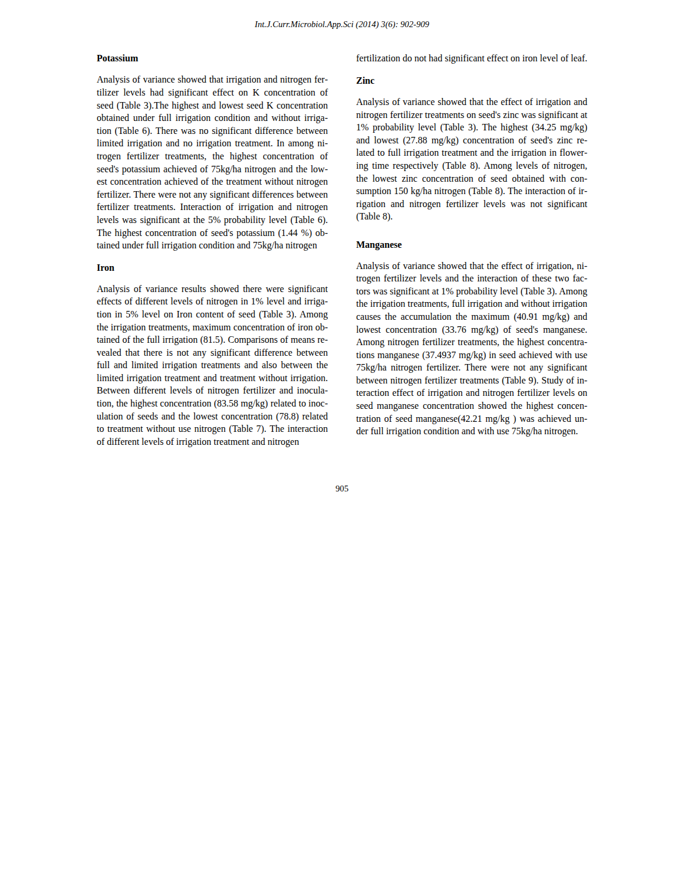Int.J.Curr.Microbiol.App.Sci (2014) 3(6): 902-909
Potassium
Analysis of variance showed that irrigation and nitrogen fertilizer levels had significant effect on K concentration of seed (Table 3).The highest and lowest seed K concentration obtained under full irrigation condition and without irrigation (Table 6). There was no significant difference between limited irrigation and no irrigation treatment. In among nitrogen fertilizer treatments, the highest concentration of seed's potassium achieved of 75kg/ha nitrogen and the lowest concentration achieved of the treatment without nitrogen fertilizer. There were not any significant differences between fertilizer treatments. Interaction of irrigation and nitrogen levels was significant at the 5% probability level (Table 6). The highest concentration of seed's potassium (1.44 %) obtained under full irrigation condition and 75kg/ha nitrogen
Iron
Analysis of variance results showed there were significant effects of different levels of nitrogen in 1% level and irrigation in 5% level on Iron content of seed (Table 3). Among the irrigation treatments, maximum concentration of iron obtained of the full irrigation (81.5). Comparisons of means revealed that there is not any significant difference between full and limited irrigation treatments and also between the limited irrigation treatment and treatment without irrigation. Between different levels of nitrogen fertilizer and inoculation, the highest concentration (83.58 mg/kg) related to inoculation of seeds and the lowest concentration (78.8) related to treatment without use nitrogen (Table 7). The interaction of different levels of irrigation treatment and nitrogen
fertilization do not had significant effect on iron level of leaf.
Zinc
Analysis of variance showed that the effect of irrigation and nitrogen fertilizer treatments on seed's zinc was significant at 1% probability level (Table 3). The highest (34.25 mg/kg) and lowest (27.88 mg/kg) concentration of seed's zinc related to full irrigation treatment and the irrigation in flowering time respectively (Table 8). Among levels of nitrogen, the lowest zinc concentration of seed obtained with consumption 150 kg/ha nitrogen (Table 8). The interaction of irrigation and nitrogen fertilizer levels was not significant (Table 8).
Manganese
Analysis of variance showed that the effect of irrigation, nitrogen fertilizer levels and the interaction of these two factors was significant at 1% probability level (Table 3). Among the irrigation treatments, full irrigation and without irrigation causes the accumulation the maximum (40.91 mg/kg) and lowest concentration (33.76 mg/kg) of seed's manganese. Among nitrogen fertilizer treatments, the highest concentrations manganese (37.4937 mg/kg) in seed achieved with use 75kg/ha nitrogen fertilizer. There were not any significant between nitrogen fertilizer treatments (Table 9). Study of interaction effect of irrigation and nitrogen fertilizer levels on seed manganese concentration showed the highest concentration of seed manganese(42.21 mg/kg ) was achieved under full irrigation condition and with use 75kg/ha nitrogen.
905